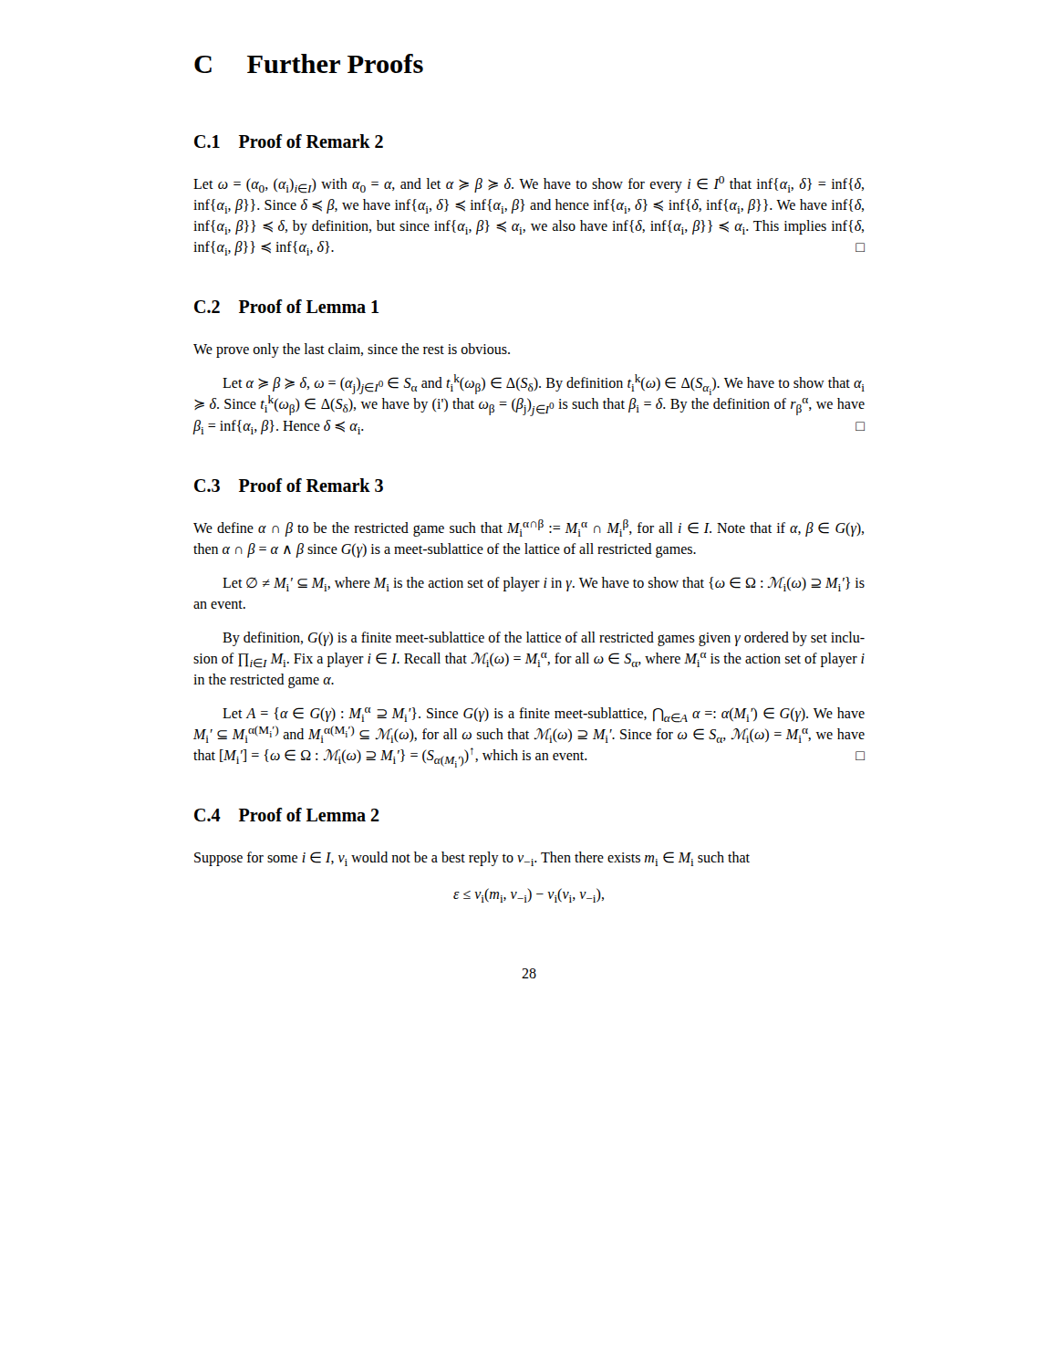CFurther Proofs
C.1 Proof of Remark 2
Let ω = (α0, (αi)i∈I) with α0 = α, and let α ≽ β ≽ δ. We have to show for every i ∈ I0 that inf{αi, δ} = inf{δ, inf{αi, β}}. Since δ ≼ β, we have inf{αi, δ} ≼ inf{αi, β} and hence inf{αi, δ} ≼ inf{δ, inf{αi, β}}. We have inf{δ, inf{αi, β}} ≼ δ, by definition, but since inf{αi, β} ≼ αi, we also have inf{δ, inf{αi, β}} ≼ αi. This implies inf{δ, inf{αi, β}} ≼ inf{αi, δ}.□
C.2 Proof of Lemma 1
We prove only the last claim, since the rest is obvious.
Let α ≽ β ≽ δ, ω = (αj)j∈I0 ∈ Sα and tik(ωβ) ∈ Δ(Sδ). By definition tik(ω) ∈ Δ(Sαi). We have to show that αi ≽ δ. Since tik(ωβ) ∈ Δ(Sδ), we have by (i') that ωβ = (βj)j∈I0 is such that βi = δ. By the definition of rβα, we have βi = inf{αi, β}. Hence δ ≼ αi.□
C.3 Proof of Remark 3
We define α ∩ β to be the restricted game such that Miα∩β := Miα ∩ Miβ, for all i ∈ I. Note that if α, β ∈ G(γ), then α ∩ β = α ∧ β since G(γ) is a meet-sublattice of the lattice of all restricted games.
Let ∅ ≠ Mi′ ⊆ Mi, where Mi is the action set of player i in γ. We have to show that {ω ∈ Ω : ℳi(ω) ⊇ Mi′} is an event.
By definition, G(γ) is a finite meet-sublattice of the lattice of all restricted games given γ ordered by set inclusion of ∏i∈I Mi. Fix a player i ∈ I. Recall that ℳi(ω) = Miα, for all ω ∈ Sα, where Miα is the action set of player i in the restricted game α.
Let A = {α ∈ G(γ) : Miα ⊇ Mi′}. Since G(γ) is a finite meet-sublattice, ⋂α∈A α =: α(Mi′) ∈ G(γ). We have Mi′ ⊆ Miα(Mi′) and Miα(Mi′) ⊆ ℳi(ω), for all ω such that ℳi(ω) ⊇ Mi′. Since for ω ∈ Sα, ℳi(ω) = Miα, we have that [Mi′] = {ω ∈ Ω : ℳi(ω) ⊇ Mi′} = (Sα(Mi′))↑, which is an event.□
C.4 Proof of Lemma 2
Suppose for some i ∈ I, νi would not be a best reply to ν−i. Then there exists mi ∈ Mi such that
ε ≤ vi(mi, ν−i) − vi(νi, ν−i),
28